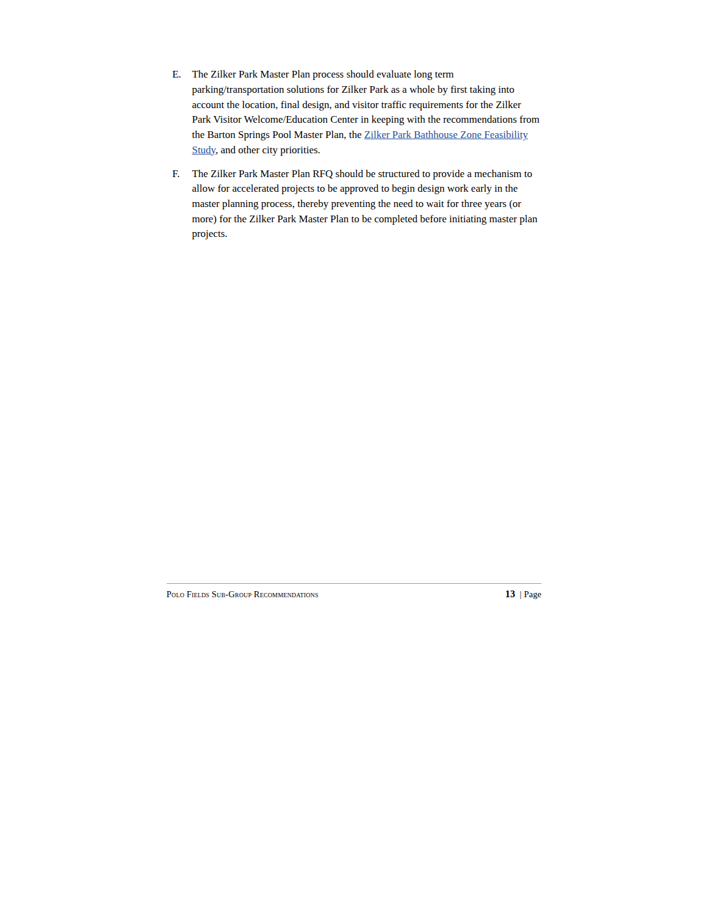E. The Zilker Park Master Plan process should evaluate long term parking/transportation solutions for Zilker Park as a whole by first taking into account the location, final design, and visitor traffic requirements for the Zilker Park Visitor Welcome/Education Center in keeping with the recommendations from the Barton Springs Pool Master Plan, the Zilker Park Bathhouse Zone Feasibility Study, and other city priorities.
F. The Zilker Park Master Plan RFQ should be structured to provide a mechanism to allow for accelerated projects to be approved to begin design work early in the master planning process, thereby preventing the need to wait for three years (or more) for the Zilker Park Master Plan to be completed before initiating master plan projects.
Polo Fields Sub-Group Recommendations
13 | Page